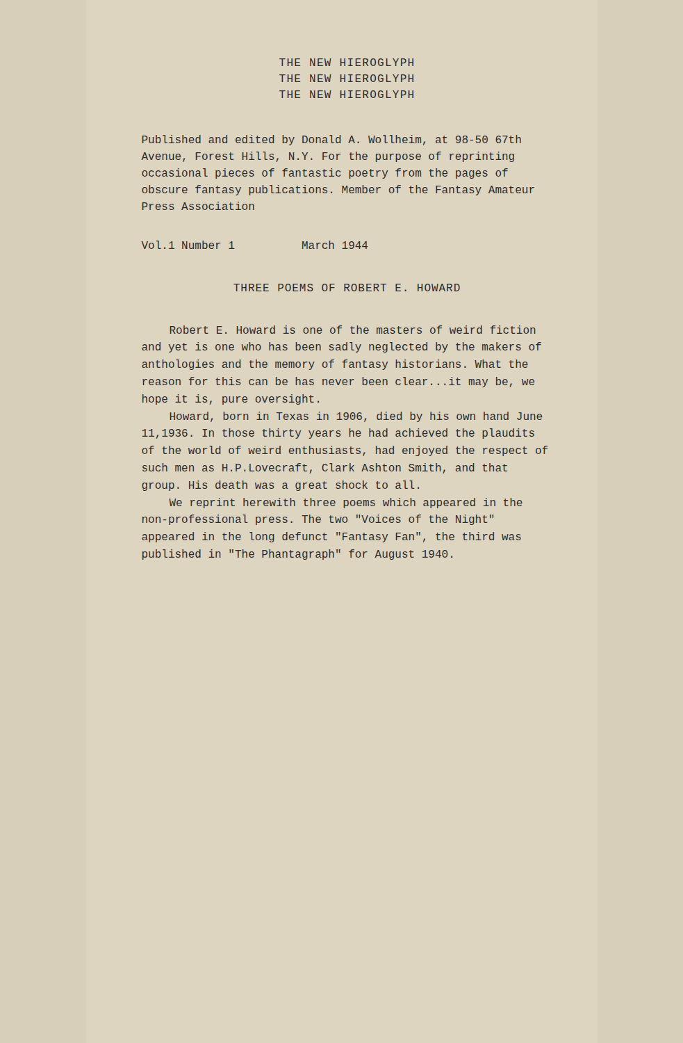THE NEW HIEROGLYPH THE NEW HIEROGLYPH THE NEW HIEROGLYPH
Published and edited by Donald A. Wollheim, at 98-50 67th Avenue, Forest Hills, N.Y. For the purpose of reprinting occasional pieces of fantastic poetry from the pages of obscure fantasy publications. Member of the Fantasy Amateur Press Association
Vol.1 Number 1 March 1944
THREE POEMS OF ROBERT E. HOWARD
Robert E. Howard is one of the masters of weird fiction and yet is one who has been sadly neglected by the makers of anthologies and the memory of fantasy historians. What the reason for this can be has never been clear...it may be, we hope it is, pure oversight.
Howard, born in Texas in 1906, died by his own hand June 11,1936. In those thirty years he had achieved the plaudits of the world of weird enthusiasts, had enjoyed the respect of such men as H.P.Lovecraft, Clark Ashton Smith, and that group. His death was a great shock to all.
We reprint herewith three poems which appeared in the non-professional press. The two "Voices of the Night" appeared in the long defunct "Fantasy Fan", the third was published in "The Phantagraph" for August 1940.